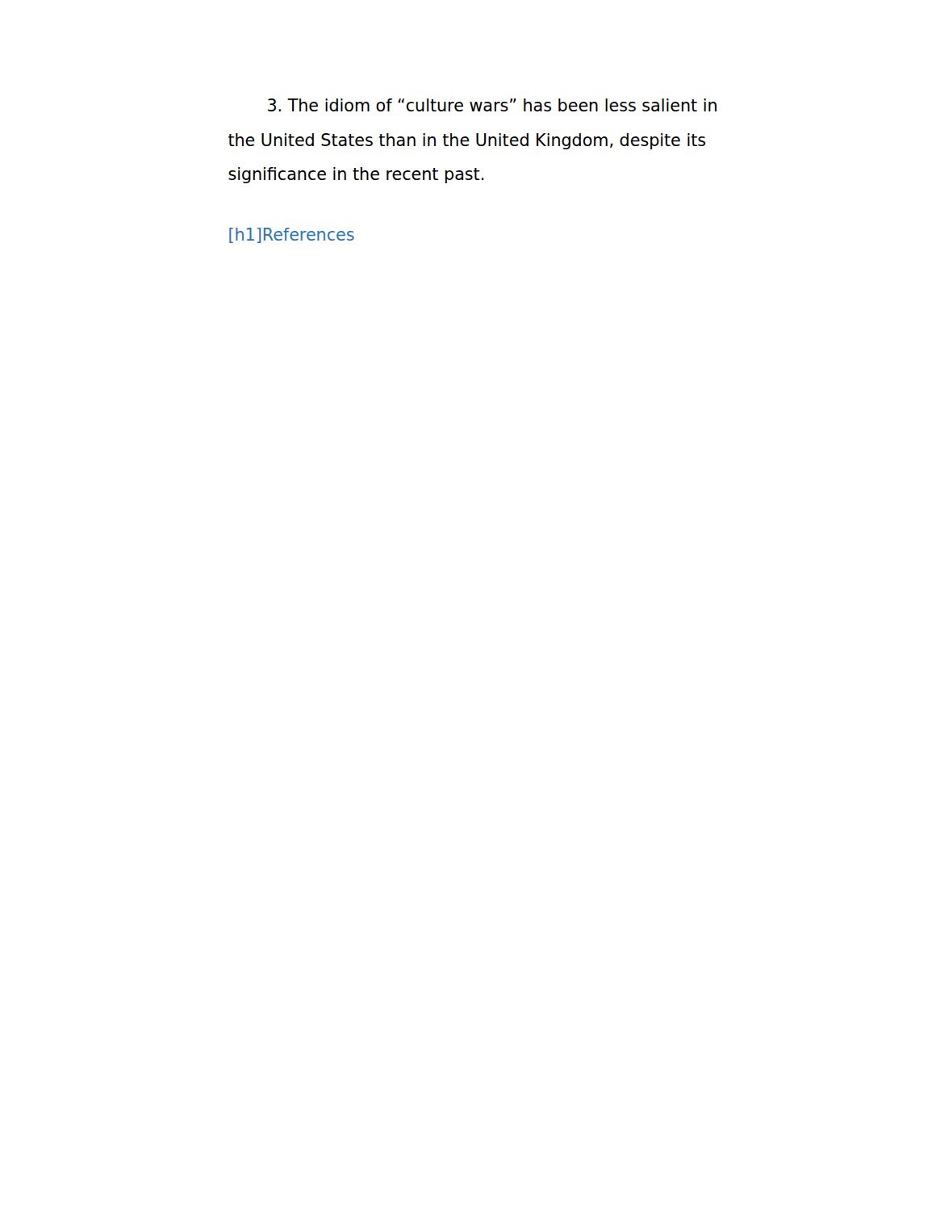3. The idiom of “culture wars” has been less salient in the United States than in the United Kingdom, despite its significance in the recent past.
[h1]References